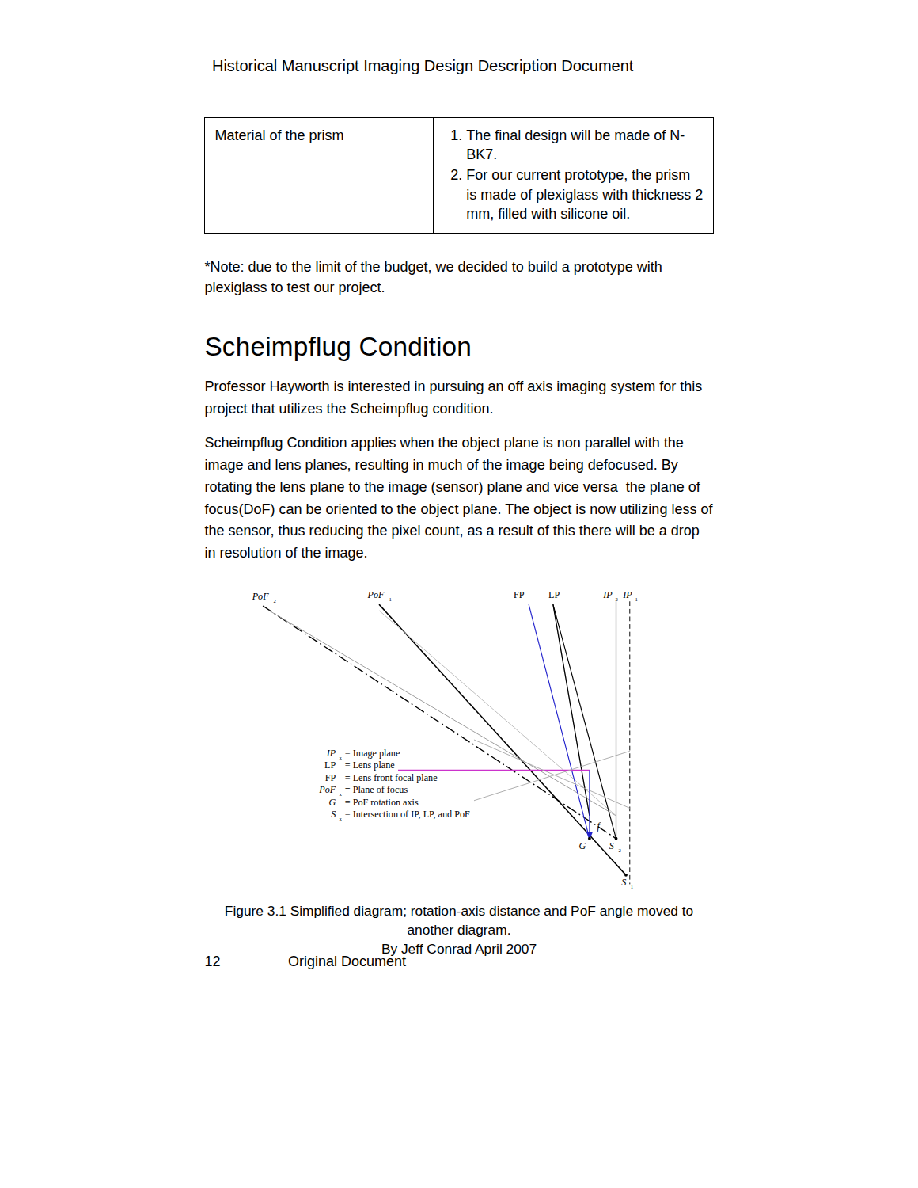Historical Manuscript Imaging Design Description Document
| Material of the prism | The final design will be made of N-BK7. For our current prototype, the prism is made of plexiglass with thickness 2 mm, filled with silicone oil. |
*Note: due to the limit of the budget, we decided to build a prototype with plexiglass to test our project.
Scheimpflug Condition
Professor Hayworth is interested in pursuing an off axis imaging system for this project that utilizes the Scheimpflug condition.
Scheimpflug Condition applies when the object plane is non parallel with the image and lens planes, resulting in much of the image being defocused. By rotating the lens plane to the image (sensor) plane and vice versa the plane of focus(DoF) can be oriented to the object plane. The object is now utilizing less of the sensor, thus reducing the pixel count, as a result of this there will be a drop in resolution of the image.
PoF2 PoF1 FP LP IP2 IP1 f G S2 S1 IP x = Image plane LP = Lens plane FP = Lens front focal plane PoF x = Plane of focus G = PoF rotation axis S x = Intersection of IP, LP, and PoF
Figure 3.1 Simplified diagram; rotation-axis distance and PoF angle moved to another diagram.
By Jeff Conrad April 2007
12 Original Document